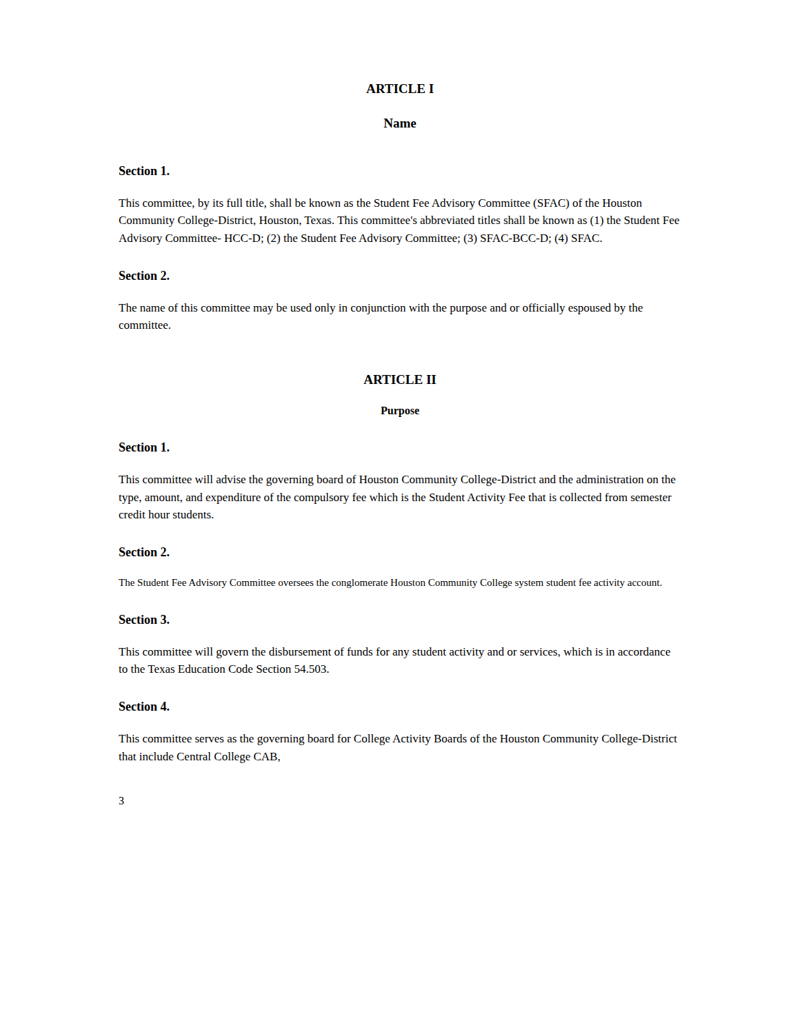ARTICLE I
Name
Section 1.
This committee, by its full title, shall be known as the Student Fee Advisory Committee (SFAC) of the Houston Community College-District, Houston, Texas. This committee's abbreviated titles shall be known as (1) the Student Fee Advisory Committee- HCC-D; (2) the Student Fee Advisory Committee; (3) SFAC-BCC-D; (4) SFAC.
Section 2.
The name of this committee may be used only in conjunction with the purpose and or officially espoused by the committee.
ARTICLE II
Purpose
Section 1.
This committee will advise the governing board of Houston Community College-District and the administration on the type, amount, and expenditure of the compulsory fee which is the Student Activity Fee that is collected from semester credit hour students.
Section 2.
The Student Fee Advisory Committee oversees the conglomerate Houston Community College system student fee activity account.
Section 3.
This committee will govern the disbursement of funds for any student activity and or services, which is in accordance to the Texas Education Code Section 54.503.
Section 4.
This committee serves as the governing board for College Activity Boards of the Houston Community College-District that include Central College CAB,
3